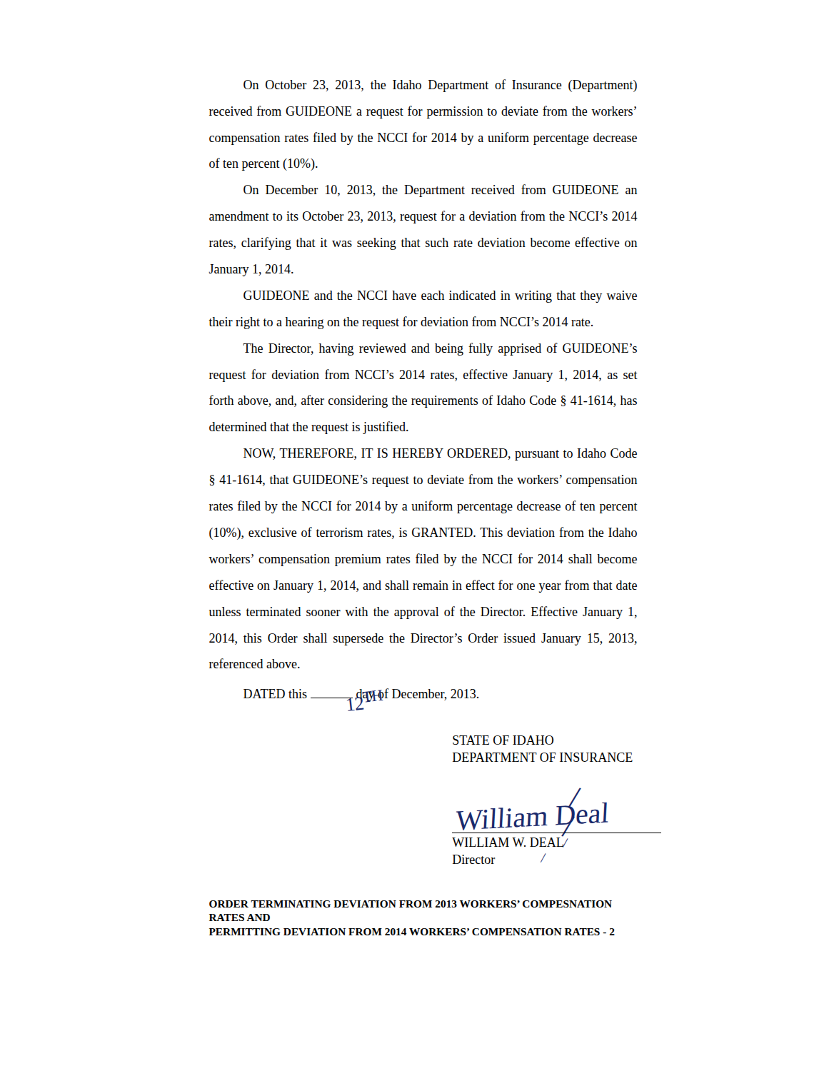On October 23, 2013, the Idaho Department of Insurance (Department) received from GUIDEONE a request for permission to deviate from the workers’ compensation rates filed by the NCCI for 2014 by a uniform percentage decrease of ten percent (10%).
On December 10, 2013, the Department received from GUIDEONE an amendment to its October 23, 2013, request for a deviation from the NCCI’s 2014 rates, clarifying that it was seeking that such rate deviation become effective on January 1, 2014.
GUIDEONE and the NCCI have each indicated in writing that they waive their right to a hearing on the request for deviation from NCCI’s 2014 rate.
The Director, having reviewed and being fully apprised of GUIDEONE’s request for deviation from NCCI’s 2014 rates, effective January 1, 2014, as set forth above, and, after considering the requirements of Idaho Code § 41-1614, has determined that the request is justified.
NOW, THEREFORE, IT IS HEREBY ORDERED, pursuant to Idaho Code § 41-1614, that GUIDEONE’s request to deviate from the workers’ compensation rates filed by the NCCI for 2014 by a uniform percentage decrease of ten percent (10%), exclusive of terrorism rates, is GRANTED. This deviation from the Idaho workers’ compensation premium rates filed by the NCCI for 2014 shall become effective on January 1, 2014, and shall remain in effect for one year from that date unless terminated sooner with the approval of the Director. Effective January 1, 2014, this Order shall supersede the Director’s Order issued January 15, 2013, referenced above.
DATED this 12TH day of December, 2013.
STATE OF IDAHO
DEPARTMENT OF INSURANCE
William Deal
/
/
WILLIAM W. DEAL/
Director/
ORDER TERMINATING DEVIATION FROM 2013 WORKERS’ COMPESNATION RATES AND
PERMITTING DEVIATION FROM 2014 WORKERS’ COMPENSATION RATES - 2